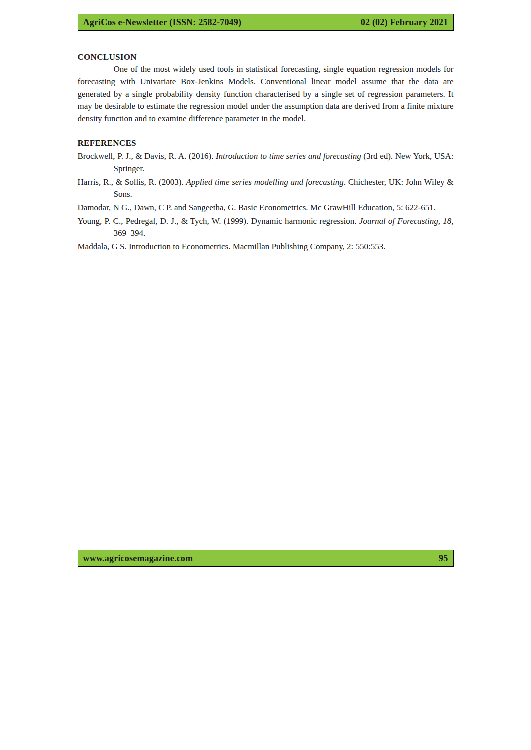AgriCos e-Newsletter (ISSN: 2582-7049) 02 (02) February 2021
CONCLUSION
One of the most widely used tools in statistical forecasting, single equation regression models for forecasting with Univariate Box-Jenkins Models. Conventional linear model assume that the data are generated by a single probability density function characterised by a single set of regression parameters. It may be desirable to estimate the regression model under the assumption data are derived from a finite mixture density function and to examine difference parameter in the model.
REFERENCES
Brockwell, P. J., & Davis, R. A. (2016). Introduction to time series and forecasting (3rd ed). New York, USA: Springer.
Harris, R., & Sollis, R. (2003). Applied time series modelling and forecasting. Chichester, UK: John Wiley & Sons.
Damodar, N G., Dawn, C P. and Sangeetha, G. Basic Econometrics. Mc GrawHill Education, 5: 622-651.
Young, P. C., Pedregal, D. J., & Tych, W. (1999). Dynamic harmonic regression. Journal of Forecasting, 18, 369–394.
Maddala, G S. Introduction to Econometrics. Macmillan Publishing Company, 2: 550:553.
www.agricosemagazine.com 95